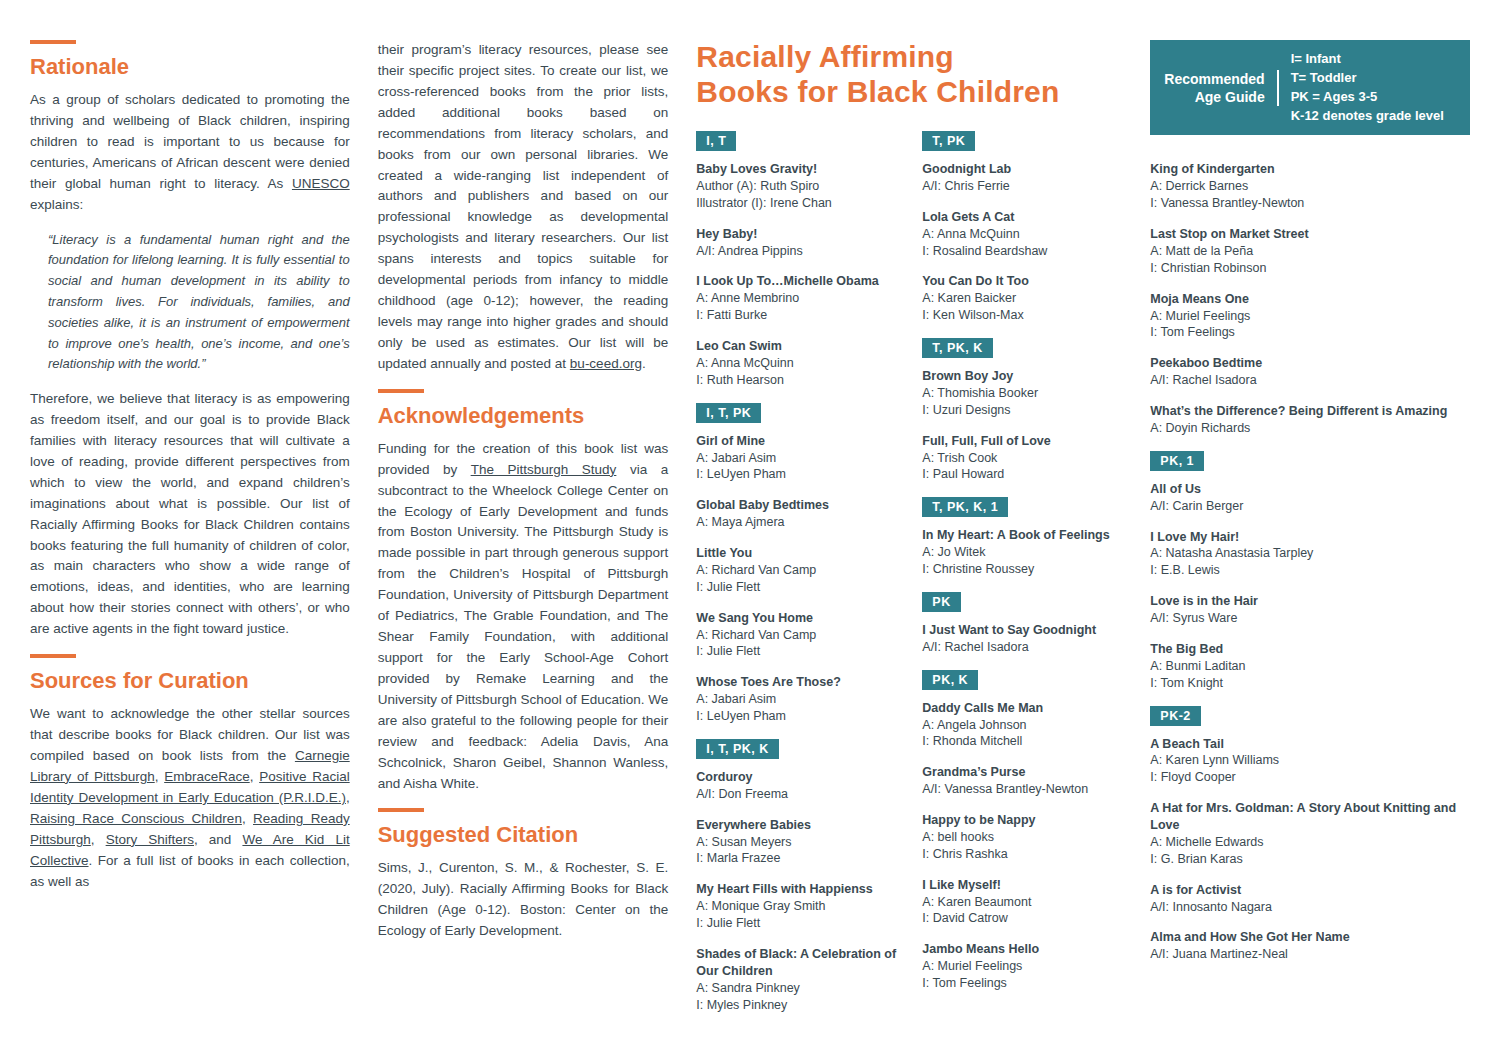Rationale
As a group of scholars dedicated to promoting the thriving and wellbeing of Black children, inspiring children to read is important to us because for centuries, Americans of African descent were denied their global human right to literacy. As UNESCO explains:
“Literacy is a fundamental human right and the foundation for lifelong learning. It is fully essential to social and human development in its ability to transform lives. For individuals, families, and societies alike, it is an instrument of empowerment to improve one’s health, one’s income, and one’s relationship with the world.”
Therefore, we believe that literacy is as empowering as freedom itself, and our goal is to provide Black families with literacy resources that will cultivate a love of reading, provide different perspectives from which to view the world, and expand children’s imaginations about what is possible. Our list of Racially Affirming Books for Black Children contains books featuring the full humanity of children of color, as main characters who show a wide range of emotions, ideas, and identities, who are learning about how their stories connect with others’, or who are active agents in the fight toward justice.
Sources for Curation
We want to acknowledge the other stellar sources that describe books for Black children. Our list was compiled based on book lists from the Carnegie Library of Pittsburgh, EmbraceRace, Positive Racial Identity Development in Early Education (P.R.I.D.E.), Raising Race Conscious Children, Reading Ready Pittsburgh, Story Shifters, and We Are Kid Lit Collective. For a full list of books in each collection, as well as
their program’s literacy resources, please see their specific project sites. To create our list, we cross-referenced books from the prior lists, added additional books based on recommendations from literacy scholars, and books from our own personal libraries. We created a wide-ranging list independent of authors and publishers and based on our professional knowledge as developmental psychologists and literary researchers. Our list spans interests and topics suitable for developmental periods from infancy to middle childhood (age 0-12); however, the reading levels may range into higher grades and should only be used as estimates. Our list will be updated annually and posted at bu-ceed.org.
Acknowledgements
Funding for the creation of this book list was provided by The Pittsburgh Study via a subcontract to the Wheelock College Center on the Ecology of Early Development and funds from Boston University. The Pittsburgh Study is made possible in part through generous support from the Children’s Hospital of Pittsburgh Foundation, University of Pittsburgh Department of Pediatrics, The Grable Foundation, and The Shear Family Foundation, with additional support for the Early School-Age Cohort provided by Remake Learning and the University of Pittsburgh School of Education. We are also grateful to the following people for their review and feedback: Adelia Davis, Ana Schcolnick, Sharon Geibel, Shannon Wanless, and Aisha White.
Suggested Citation
Sims, J., Curenton, S. M., & Rochester, S. E. (2020, July). Racially Affirming Books for Black Children (Age 0-12). Boston: Center on the Ecology of Early Development.
Racially Affirming
Books for Black Children
I, T
Baby Loves Gravity!Author (A): Ruth Spiro Illustrator (I): Irene Chan
Hey Baby!A/I: Andrea Pippins
I Look Up To…Michelle Obama A: Anne Membrino I: Fatti Burke
Leo Can Swim A: Anna McQuinn I: Ruth Hearson
I, T, PK
Girl of Mine A: Jabari Asim I: LeUyen Pham
Global Baby Bedtimes A: Maya Ajmera
Little You A: Richard Van Camp I: Julie Flett
We Sang You Home A: Richard Van Camp I: Julie Flett
Whose Toes Are Those?A: Jabari Asim I: LeUyen Pham
I, T, PK, K
Corduroy A/I: Don Freema
Everywhere Babies A: Susan Meyers I: Marla Frazee
My Heart Fills with Happienss A: Monique Gray Smith I: Julie Flett
Shades of Black: A Celebration of Our Children A: Sandra Pinkney I: Myles Pinkney
T, PK
Goodnight Lab A/I: Chris Ferrie
Lola Gets A Cat A: Anna McQuinn I: Rosalind Beardshaw
You Can Do It Too A: Karen Baicker I: Ken Wilson-Max
T, PK, K
Brown Boy Joy A: Thomishia Booker I: Uzuri Designs
Full, Full, Full of Love A: Trish Cook I: Paul Howard
T, PK, K, 1
In My Heart: A Book of Feelings A: Jo Witek I: Christine Roussey
PK
I Just Want to Say Goodnight A/I: Rachel Isadora
PK, K
Daddy Calls Me Man A: Angela Johnson I: Rhonda Mitchell
Grandma’s Purse A/I: Vanessa Brantley-Newton
Happy to be Nappy A: bell hooks I: Chris Rashka
I Like Myself!A: Karen Beaumont I: David Catrow
Jambo Means Hello A: Muriel Feelings I: Tom Feelings
Recommended
Age Guide
I= Infant
T= Toddler
PK = Ages 3-5
K-12 denotes grade level
King of Kindergarten A: Derrick Barnes I: Vanessa Brantley-Newton
Last Stop on Market Street A: Matt de la Peña I: Christian Robinson
Moja Means One A: Muriel Feelings I: Tom Feelings
Peekaboo Bedtime A/I: Rachel Isadora
What’s the Difference? Being Different is Amazing A: Doyin Richards
PK, 1
All of Us A/I: Carin Berger
I Love My Hair!A: Natasha Anastasia Tarpley I: E.B. Lewis
Love is in the Hair A/I: Syrus Ware
The Big Bed A: Bunmi Laditan I: Tom Knight
PK-2
A Beach Tail A: Karen Lynn Williams I: Floyd Cooper
A Hat for Mrs. Goldman: A Story About Knitting and Love A: Michelle Edwards I: G. Brian Karas
A is for Activist A/I: Innosanto Nagara
Alma and How She Got Her Name A/I: Juana Martinez-Neal